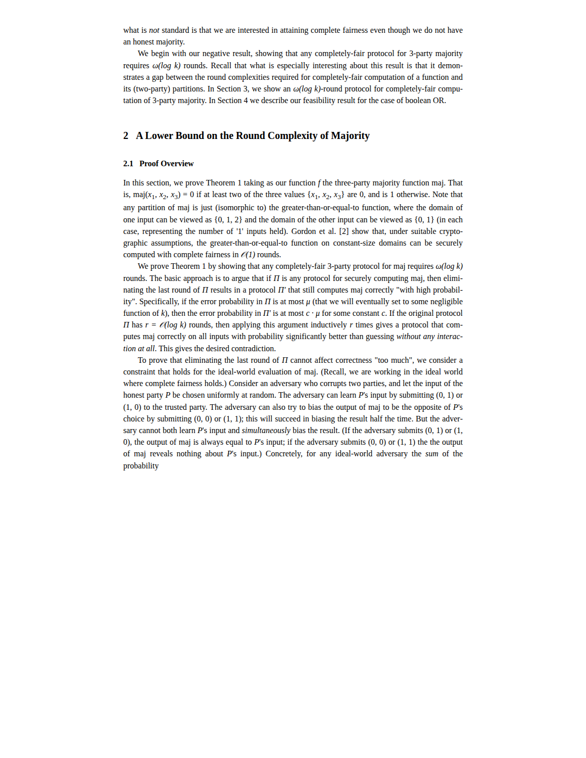what is not standard is that we are interested in attaining complete fairness even though we do not have an honest majority.
We begin with our negative result, showing that any completely-fair protocol for 3-party majority requires ω(log k) rounds. Recall that what is especially interesting about this result is that it demonstrates a gap between the round complexities required for completely-fair computation of a function and its (two-party) partitions. In Section 3, we show an ω(log k)-round protocol for completely-fair computation of 3-party majority. In Section 4 we describe our feasibility result for the case of boolean OR.
2 A Lower Bound on the Round Complexity of Majority
2.1 Proof Overview
In this section, we prove Theorem 1 taking as our function f the three-party majority function maj. That is, maj(x1, x2, x3) = 0 if at least two of the three values {x1, x2, x3} are 0, and is 1 otherwise. Note that any partition of maj is just (isomorphic to) the greater-than-or-equal-to function, where the domain of one input can be viewed as {0, 1, 2} and the domain of the other input can be viewed as {0, 1} (in each case, representing the number of '1' inputs held). Gordon et al. [2] show that, under suitable cryptographic assumptions, the greater-than-or-equal-to function on constant-size domains can be securely computed with complete fairness in 𝒪(1) rounds.
We prove Theorem 1 by showing that any completely-fair 3-party protocol for maj requires ω(log k) rounds. The basic approach is to argue that if Π is any protocol for securely computing maj, then eliminating the last round of Π results in a protocol Π′ that still computes maj correctly "with high probability". Specifically, if the error probability in Π is at most μ (that we will eventually set to some negligible function of k), then the error probability in Π′ is at most c · μ for some constant c. If the original protocol Π has r = 𝒪(log k) rounds, then applying this argument inductively r times gives a protocol that computes maj correctly on all inputs with probability significantly better than guessing without any interaction at all. This gives the desired contradiction.
To prove that eliminating the last round of Π cannot affect correctness "too much", we consider a constraint that holds for the ideal-world evaluation of maj. (Recall, we are working in the ideal world where complete fairness holds.) Consider an adversary who corrupts two parties, and let the input of the honest party P be chosen uniformly at random. The adversary can learn P's input by submitting (0, 1) or (1, 0) to the trusted party. The adversary can also try to bias the output of maj to be the opposite of P's choice by submitting (0, 0) or (1, 1); this will succeed in biasing the result half the time. But the adversary cannot both learn P's input and simultaneously bias the result. (If the adversary submits (0, 1) or (1, 0), the output of maj is always equal to P's input; if the adversary submits (0, 0) or (1, 1) the the output of maj reveals nothing about P's input.) Concretely, for any ideal-world adversary the sum of the probability